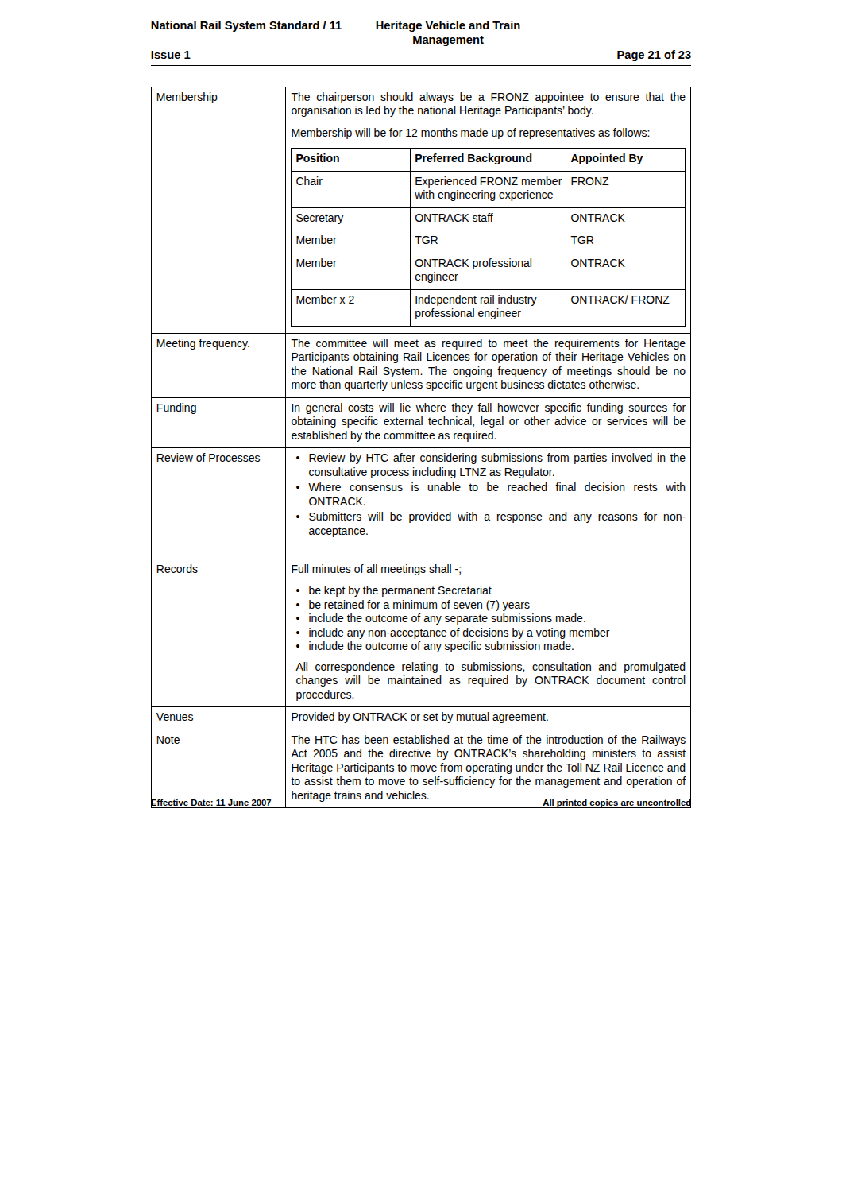| National Rail System Standard / 11 | Heritage Vehicle and Train Management | |
| Issue 1 | | Page 21 of 23 |
| Membership | The chairperson should always be a FRONZ appointee to ensure that the organisation is led by the national Heritage Participants’ body. Membership will be for 12 months made up of representatives as follows: / Position / Preferred Background / Appointed By / / --- / --- / --- / / Chair / Experienced FRONZ member with engineering experience / FRONZ / / Secretary / ONTRACK staff / ONTRACK / / Member / TGR / TGR / / Member / ONTRACK professional engineer / ONTRACK / / Member x 2 / Independent rail industry professional engineer / ONTRACK/ FRONZ / |
| Meeting frequency. | The committee will meet as required to meet the requirements for Heritage Participants obtaining Rail Licences for operation of their Heritage Vehicles on the National Rail System. The ongoing frequency of meetings should be no more than quarterly unless specific urgent business dictates otherwise. |
| Funding | In general costs will lie where they fall however specific funding sources for obtaining specific external technical, legal or other advice or services will be established by the committee as required. |
| Review of Processes | Review by HTC after considering submissions from parties involved in the consultative process including LTNZ as Regulator. Where consensus is unable to be reached final decision rests with ONTRACK. Submitters will be provided with a response and any reasons for non-acceptance. |
| Records | Full minutes of all meetings shall -; be kept by the permanent Secretariat be retained for a minimum of seven (7) years include the outcome of any separate submissions made. include any non-acceptance of decisions by a voting member include the outcome of any specific submission made. All correspondence relating to submissions, consultation and promulgated changes will be maintained as required by ONTRACK document control procedures. |
| Venues | Provided by ONTRACK or set by mutual agreement. |
| Note | The HTC has been established at the time of the introduction of the Railways Act 2005 and the directive by ONTRACK’s shareholding ministers to assist Heritage Participants to move from operating under the Toll NZ Rail Licence and to assist them to move to self-sufficiency for the management and operation of heritage trains and vehicles. |
| Effective Date: 11 June 2007 | All printed copies are uncontrolled |